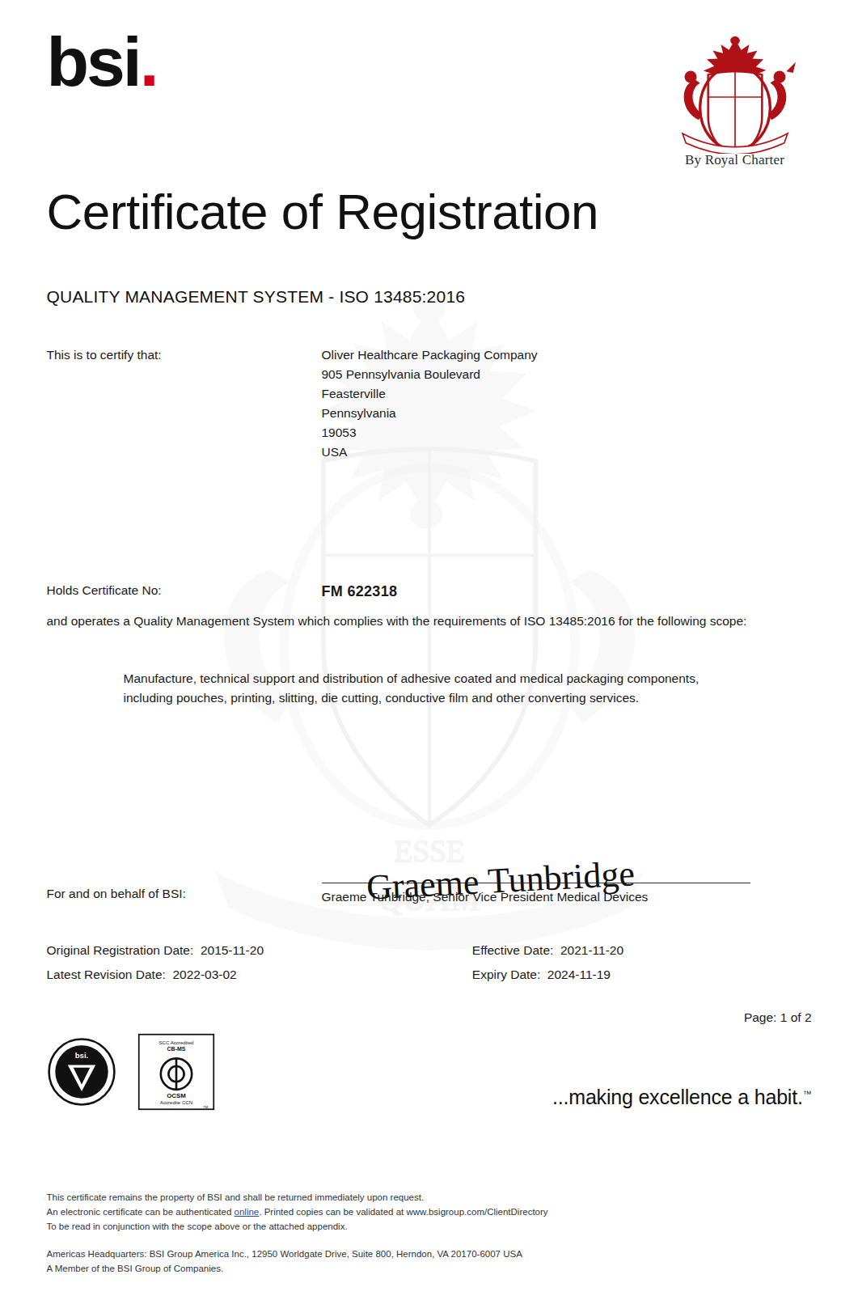QUAM ESSE
bsi.
By Royal Charter
Certificate of Registration
QUALITY MANAGEMENT SYSTEM - ISO 13485:2016
This is to certify that:
Oliver Healthcare Packaging Company
905 Pennsylvania Boulevard
Feasterville
Pennsylvania
19053
USA
Holds Certificate No:
FM 622318
and operates a Quality Management System which complies with the requirements of ISO 13485:2016 for the following scope:
Manufacture, technical support and distribution of adhesive coated and medical packaging components, including pouches, printing, slitting, die cutting, conductive film and other converting services.
For and on behalf of BSI:
Graeme Tunbridge
Graeme Tunbridge, Senior Vice President Medical Devices
Original Registration Date: 2015-11-20
Latest Revision Date: 2022-03-02
Effective Date: 2021-11-20
Expiry Date: 2024-11-19
Page: 1 of 2
bsi.
SCC Accredited CB-MS OCSM Accredite CCN TM
...making excellence a habit.™
This certificate remains the property of BSI and shall be returned immediately upon request.
An electronic certificate can be authenticated online. Printed copies can be validated at www.bsigroup.com/ClientDirectory
To be read in conjunction with the scope above or the attached appendix.
Americas Headquarters: BSI Group America Inc., 12950 Worldgate Drive, Suite 800, Herndon, VA 20170-6007 USA
A Member of the BSI Group of Companies.